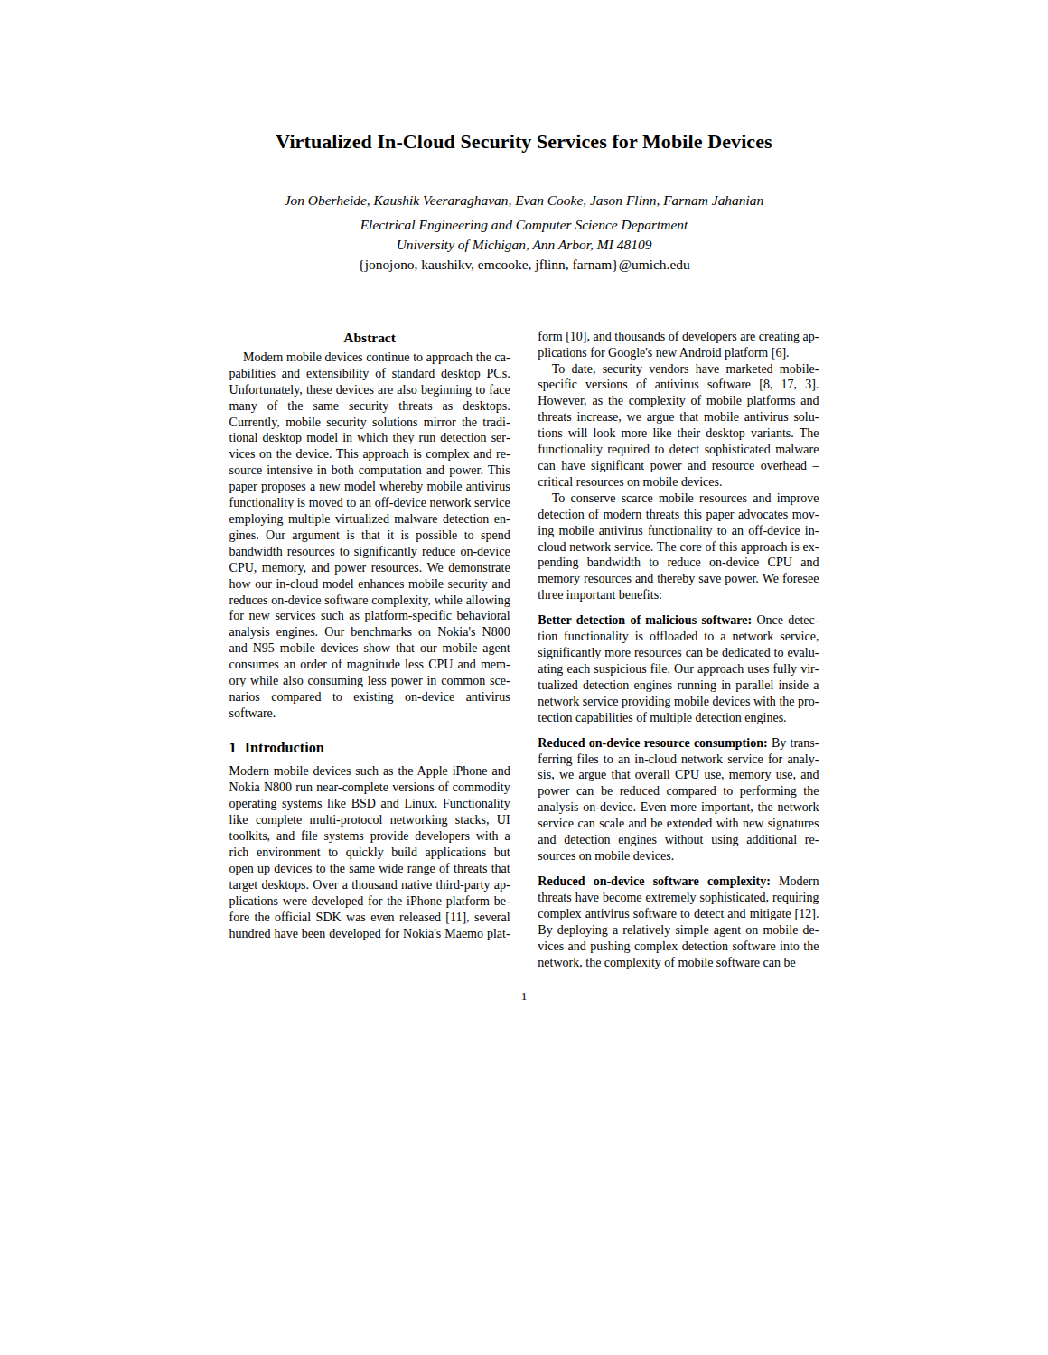Virtualized In-Cloud Security Services for Mobile Devices
Jon Oberheide, Kaushik Veeraraghavan, Evan Cooke, Jason Flinn, Farnam Jahanian
Electrical Engineering and Computer Science Department
University of Michigan, Ann Arbor, MI 48109
{jonojono, kaushikv, emcooke, jflinn, farnam}@umich.edu
Abstract
Modern mobile devices continue to approach the capabilities and extensibility of standard desktop PCs. Unfortunately, these devices are also beginning to face many of the same security threats as desktops. Currently, mobile security solutions mirror the traditional desktop model in which they run detection services on the device. This approach is complex and resource intensive in both computation and power. This paper proposes a new model whereby mobile antivirus functionality is moved to an off-device network service employing multiple virtualized malware detection engines. Our argument is that it is possible to spend bandwidth resources to significantly reduce on-device CPU, memory, and power resources. We demonstrate how our in-cloud model enhances mobile security and reduces on-device software complexity, while allowing for new services such as platform-specific behavioral analysis engines. Our benchmarks on Nokia's N800 and N95 mobile devices show that our mobile agent consumes an order of magnitude less CPU and memory while also consuming less power in common scenarios compared to existing on-device antivirus software.
1 Introduction
Modern mobile devices such as the Apple iPhone and Nokia N800 run near-complete versions of commodity operating systems like BSD and Linux. Functionality like complete multi-protocol networking stacks, UI toolkits, and file systems provide developers with a rich environment to quickly build applications but open up devices to the same wide range of threats that target desktops. Over a thousand native third-party applications were developed for the iPhone platform before the official SDK was even released [11], several hundred have been developed for Nokia's Maemo platform [10], and thousands of developers are creating applications for Google's new Android platform [6].
To date, security vendors have marketed mobile-specific versions of antivirus software [8, 17, 3]. However, as the complexity of mobile platforms and threats increase, we argue that mobile antivirus solutions will look more like their desktop variants. The functionality required to detect sophisticated malware can have significant power and resource overhead – critical resources on mobile devices.
To conserve scarce mobile resources and improve detection of modern threats this paper advocates moving mobile antivirus functionality to an off-device in-cloud network service. The core of this approach is expending bandwidth to reduce on-device CPU and memory resources and thereby save power. We foresee three important benefits:
Better detection of malicious software: Once detection functionality is offloaded to a network service, significantly more resources can be dedicated to evaluating each suspicious file. Our approach uses fully virtualized detection engines running in parallel inside a network service providing mobile devices with the protection capabilities of multiple detection engines.
Reduced on-device resource consumption: By transferring files to an in-cloud network service for analysis, we argue that overall CPU use, memory use, and power can be reduced compared to performing the analysis on-device. Even more important, the network service can scale and be extended with new signatures and detection engines without using additional resources on mobile devices.
Reduced on-device software complexity: Modern threats have become extremely sophisticated, requiring complex antivirus software to detect and mitigate [12]. By deploying a relatively simple agent on mobile devices and pushing complex detection software into the network, the complexity of mobile software can be
1